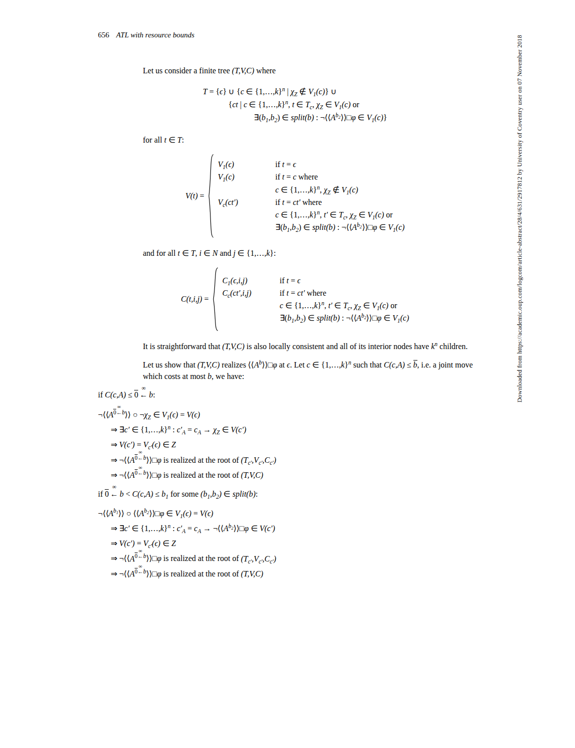Downloaded from https://academic.oup.com/logcom/article-abstract/28/4/631/2917812 by University of Coventry user on 07 November 2018
656 ATL with resource bounds
Let us consider a finite tree (T,V,C) where
T = {ϵ} ∪ {c ∈ {1,…,k}n | χZ ∉ V1(c)} ∪
{ct | c ∈ {1,…,k}n, t ∈ Tc, χZ ∈ V1(c) or
∃(b1,b2) ∈ split(b) : ¬⟨⟨Ab2⟩⟩□φ ∈ V1(c)}
for all t ∈ T:
V(t) =
V1(ϵ) if t = ϵ
V1(c) if t = c where
c ∈ {1,…,k}n, χZ ∉ V1(c)
Vc(ct′) if t = ct′ where
c ∈ {1,…,k}n, t′ ∈ Tc, χZ ∈ V1(c) or
∃(b1,b2) ∈ split(b) : ¬⟨⟨Ab2⟩⟩□φ ∈ V1(c)
and for all t ∈ T, i ∈ N and j ∈ {1,…,k}:
C(t,i,j) =
C1(ϵ,i,j) if t = ϵ
Cc(ct′,i,j) if t = ct′ where
c ∈ {1,…,k}n, t′ ∈ Tc, χZ ∈ V1(c) or
∃(b1,b2) ∈ split(b) : ¬⟨⟨Ab2⟩⟩□φ ∈ V1(c)
It is straightforward that (T,V,C) is also locally consistent and all of its interior nodes have kn children.
Let us show that (T,V,C) realizes ⟨⟨Ab⟩⟩□φ at ϵ. Let c ∈ {1,…,k}n such that C(c,A) ≤ b, i.e. a joint move which costs at most b, we have:
if C(c,A) ≤ 0∞←b:
¬⟨⟨A0∞←b⟩⟩ ○ ¬χZ ∈ V1(ϵ) = V(ϵ)
⇒ ∃c′ ∈ {1,…,k}n : c′A = cA → χZ ∈ V(c′)
⇒ V(c′) = Vc′(ϵ) ∈ Z
⇒ ¬⟨⟨A0∞←b⟩⟩□φ is realized at the root of (Tc′,Vc′,Cc′)
⇒ ¬⟨⟨A0∞←b⟩⟩□φ is realized at the root of (T,V,C)
if 0∞←b < C(c,A) ≤ b1 for some (b1,b2) ∈ split(b):
¬⟨⟨Ab1⟩⟩ ○ ⟨⟨Ab2⟩⟩□φ ∈ V1(ϵ) = V(ϵ)
⇒ ∃c′ ∈ {1,…,k}n : c′A = cA → ¬⟨⟨Ab2⟩⟩□φ ∈ V(c′)
⇒ V(c′) = Vc′(ϵ) ∈ Z
⇒ ¬⟨⟨A0∞←b⟩⟩□φ is realized at the root of (Tc′,Vc′,Cc′)
⇒ ¬⟨⟨A0∞←b⟩⟩□φ is realized at the root of (T,V,C)